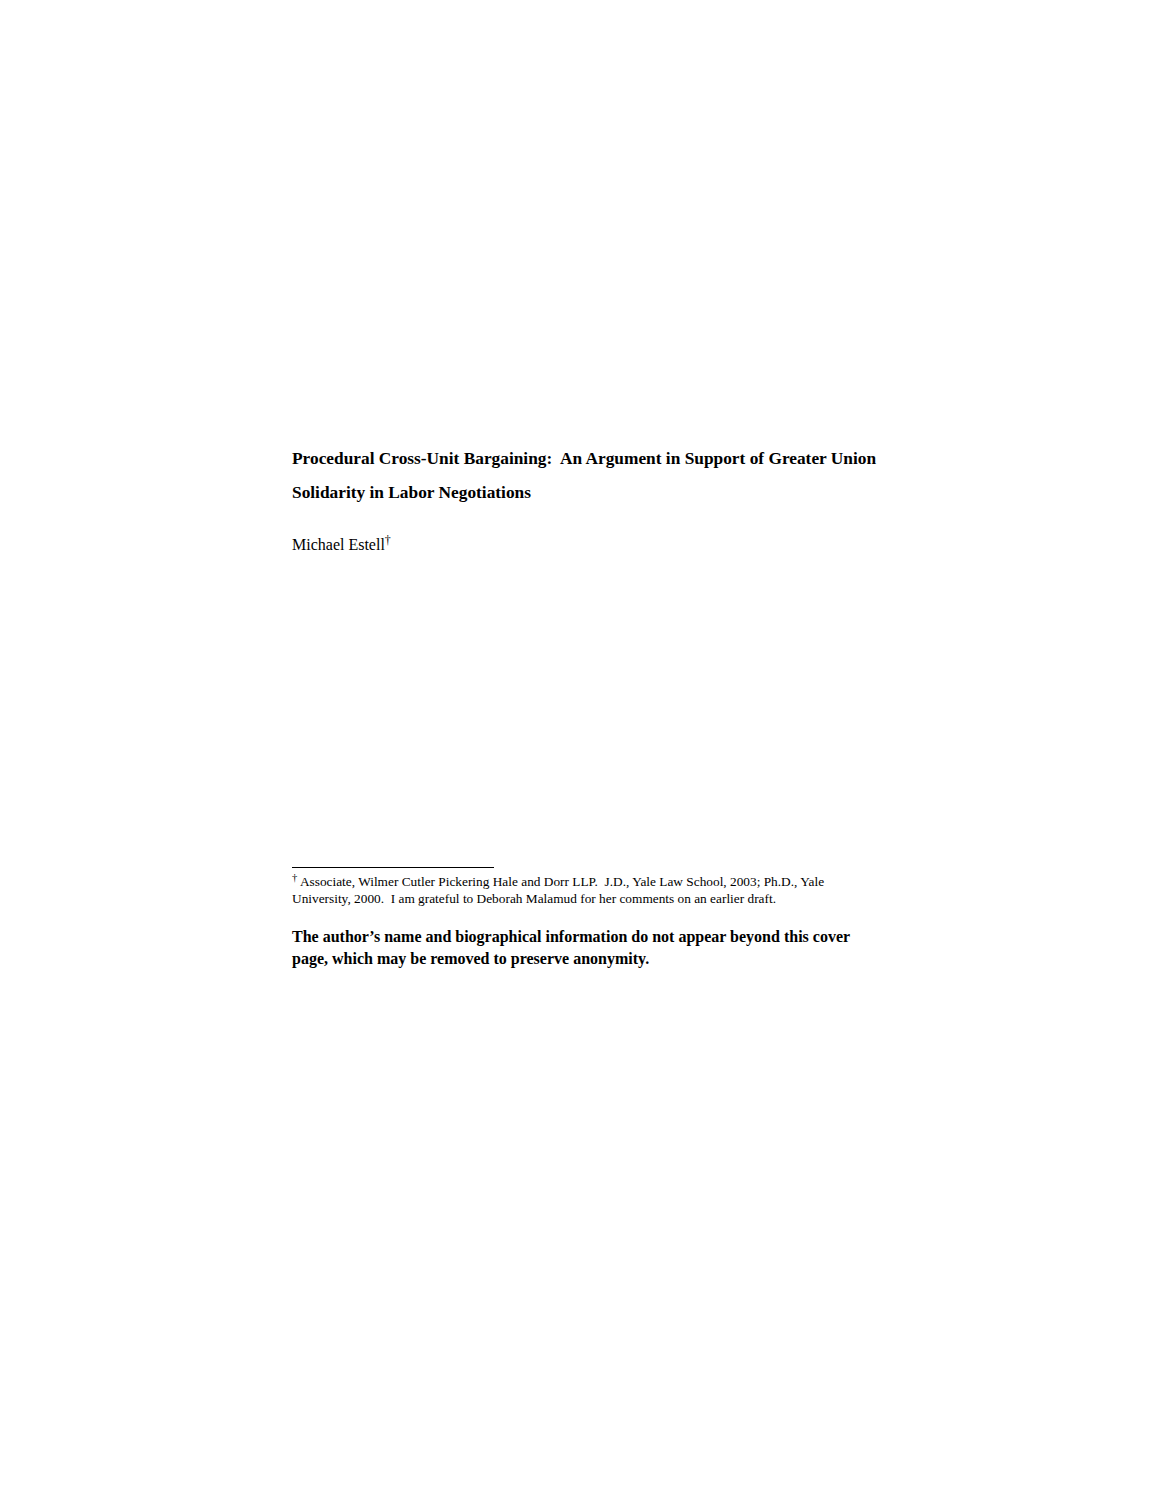Procedural Cross-Unit Bargaining: An Argument in Support of Greater Union Solidarity in Labor Negotiations
Michael Estell†
† Associate, Wilmer Cutler Pickering Hale and Dorr LLP. J.D., Yale Law School, 2003; Ph.D., Yale University, 2000. I am grateful to Deborah Malamud for her comments on an earlier draft.
The author’s name and biographical information do not appear beyond this cover page, which may be removed to preserve anonymity.